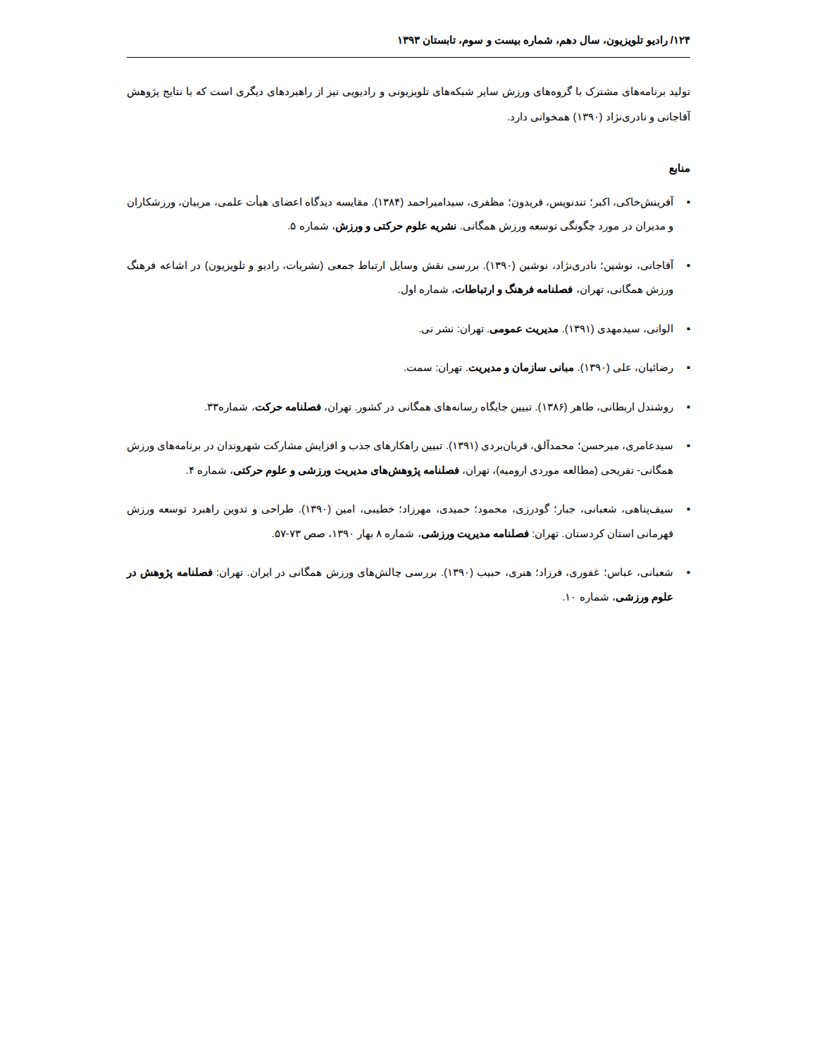۱۲۴/ رادیو تلویزیون، سال دهم، شماره بیست و سوم، تابستان ۱۳۹۳
تولید برنامه‌های مشترک با گروه‌های ورزش سایر شبکه‌های تلویزیونی و رادیویی نیز از راهبردهای دیگری است که با نتایج پژوهش آقاجانی و نادری‌نژاد (۱۳۹۰) همخوانی دارد.
منابع
آفرینش‌خاکی، اکبر؛ تندنویس، فریدون؛ مظفری، سیدامیراحمد (۱۳۸۴). مقایسه دیدگاه اعضای هیأت علمی، مربیان، ورزشکاران و مدیران در مورد چگونگی توسعه ورزش همگانی. نشریه علوم حرکتی و ورزش، شماره ۵.
آقاجانی، نوشین؛ نادری‌نژاد، نوشین (۱۳۹۰). بررسی نقش وسایل ارتباط جمعی (نشریات، رادیو و تلویزیون) در اشاعه فرهنگ ورزش همگانی، تهران، فصلنامه فرهنگ و ارتباطات، شماره اول.
الوانی، سیدمهدی (۱۳۹۱). مدیریت عمومی. تهران: نشر نی.
رضائیان، علی (۱۳۹۰). مبانی سازمان و مدیریت. تهران: سمت.
روشندل اربطانی، طاهر (۱۳۸۶). تبیین جایگاه رسانه‌های همگانی در کشور. تهران، فصلنامه حرکت، شماره۳۳.
سیدعامری، میرحسن؛ محمدآلق، قربان‌بردی (۱۳۹۱). تبیین راهکارهای جذب و افزایش مشارکت شهروندان در برنامه‌های ورزش همگانی- تفریحی (مطالعه موردی ارومیه)، تهران، فصلنامه پژوهش‌های مدیریت ورزشی و علوم حرکتی، شماره ۴.
سیف‌پناهی، شعبانی، جبار؛ گودرزی، محمود؛ حمیدی، مهرزاد؛ خطیبی، امین (۱۳۹۰). طراحی و تدوین راهبرد توسعه ورزش قهرمانی استان کردستان. تهران: فصلنامه مدیریت ورزشی، شماره ۸ بهار ۱۳۹۰، صص ۷۳-۵۷.
شعبانی، عباس؛ غفوری، فرزاد؛ هنری، حبیب (۱۳۹۰). بررسی چالش‌های ورزش همگانی در ایران. تهران: فصلنامه پژوهش در علوم ورزشی، شماره ۱۰.